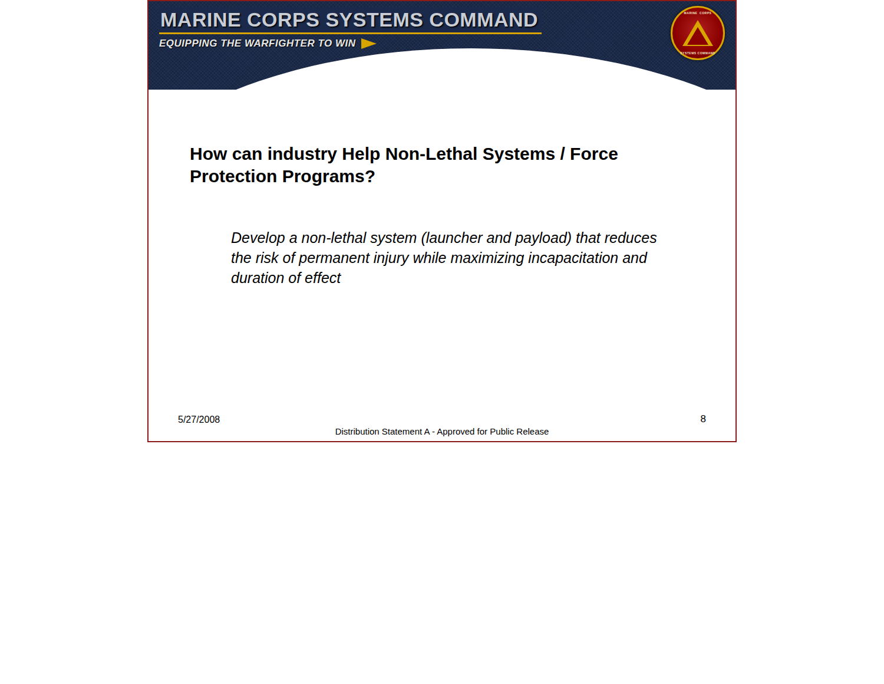MARINE CORPS SYSTEMS COMMAND
EQUIPPING THE WARFIGHTER TO WIN
MARINE CORPS
SYSTEMS COMMAND
How can industry Help Non-Lethal Systems / Force Protection Programs?
Develop a non-lethal system (launcher and payload) that reduces the risk of permanent injury while maximizing incapacitation and duration of effect
5/27/2008 8
Distribution Statement A - Approved for Public Release